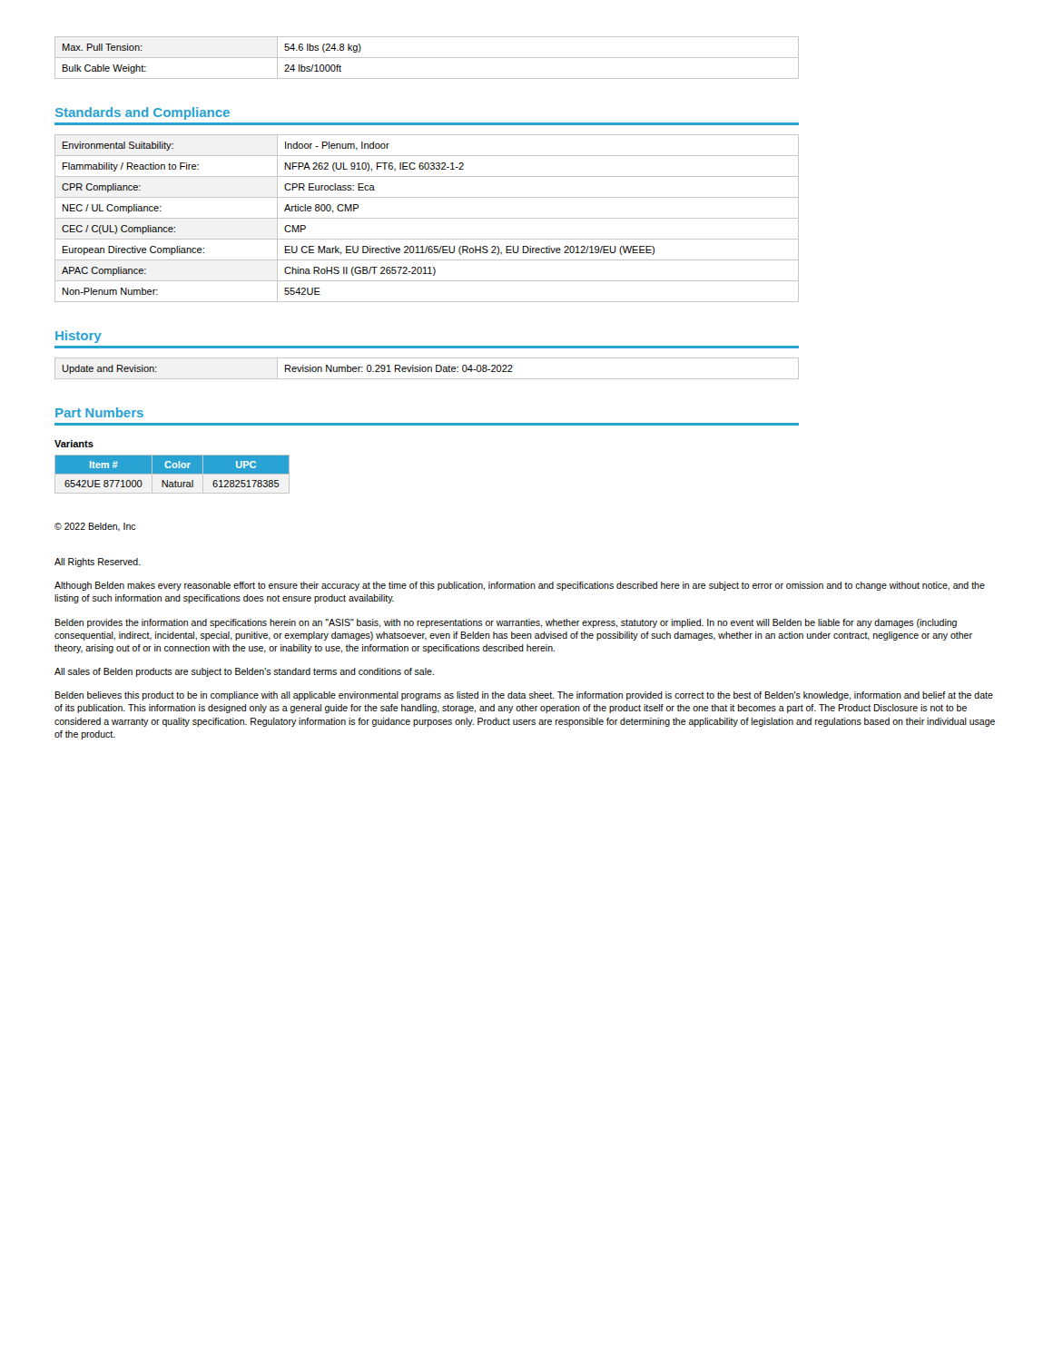| Max. Pull Tension: | 54.6 lbs (24.8 kg) |
| Bulk Cable Weight: | 24 lbs/1000ft |
Standards and Compliance
| Environmental Suitability: | Indoor - Plenum, Indoor |
| Flammability / Reaction to Fire: | NFPA 262 (UL 910), FT6, IEC 60332-1-2 |
| CPR Compliance: | CPR Euroclass: Eca |
| NEC / UL Compliance: | Article 800, CMP |
| CEC / C(UL) Compliance: | CMP |
| European Directive Compliance: | EU CE Mark, EU Directive 2011/65/EU (RoHS 2), EU Directive 2012/19/EU (WEEE) |
| APAC Compliance: | China RoHS II (GB/T 26572-2011) |
| Non-Plenum Number: | 5542UE |
History
| Update and Revision: | Revision Number: 0.291 Revision Date: 04-08-2022 |
Part Numbers
Variants
| Item # | Color | UPC |
| --- | --- | --- |
| 6542UE 8771000 | Natural | 612825178385 |
© 2022 Belden, Inc
All Rights Reserved.
Although Belden makes every reasonable effort to ensure their accuracy at the time of this publication, information and specifications described here in are subject to error or omission and to change without notice, and the listing of such information and specifications does not ensure product availability.
Belden provides the information and specifications herein on an "ASIS" basis, with no representations or warranties, whether express, statutory or implied. In no event will Belden be liable for any damages (including consequential, indirect, incidental, special, punitive, or exemplary damages) whatsoever, even if Belden has been advised of the possibility of such damages, whether in an action under contract, negligence or any other theory, arising out of or in connection with the use, or inability to use, the information or specifications described herein.
All sales of Belden products are subject to Belden's standard terms and conditions of sale.
Belden believes this product to be in compliance with all applicable environmental programs as listed in the data sheet. The information provided is correct to the best of Belden's knowledge, information and belief at the date of its publication. This information is designed only as a general guide for the safe handling, storage, and any other operation of the product itself or the one that it becomes a part of. The Product Disclosure is not to be considered a warranty or quality specification. Regulatory information is for guidance purposes only. Product users are responsible for determining the applicability of legislation and regulations based on their individual usage of the product.